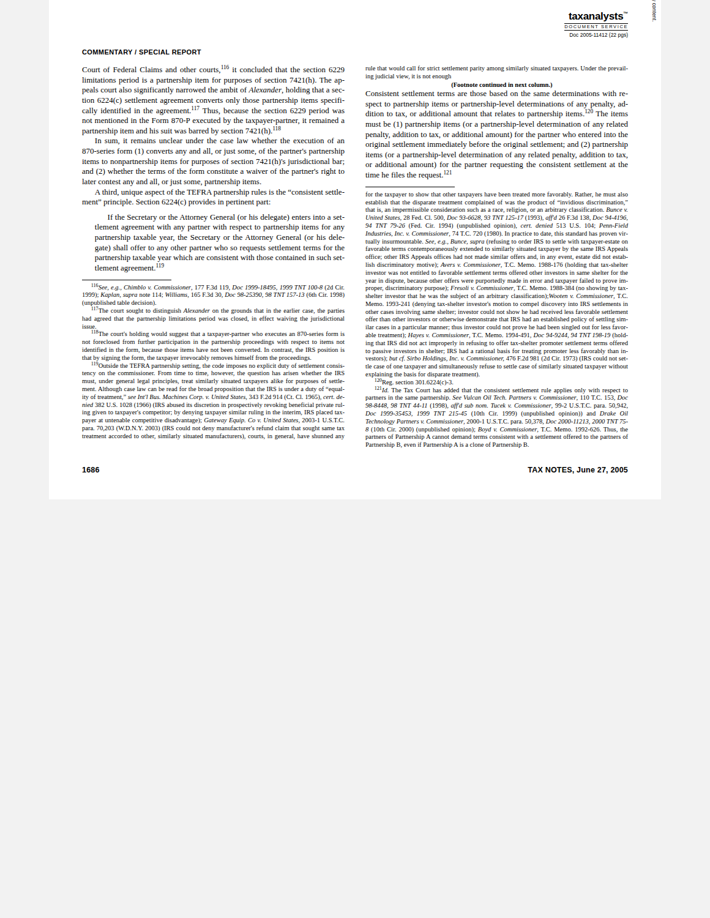taxanalysts™
DOCUMENT SERVICE
Doc 2005-11412 (22 pgs)
(C) Tax Analysts 2005. All rights reserved. Tax Analysts does not claim copyright in any public domain or third party content.
COMMENTARY / SPECIAL REPORT
Court of Federal Claims and other courts,116 it concluded that the section 6229 limitations period is a partnership item for purposes of section 7421(h). The appeals court also significantly narrowed the ambit of Alexander, holding that a section 6224(c) settlement agreement converts only those partnership items specifically identified in the agreement.117 Thus, because the section 6229 period was not mentioned in the Form 870-P executed by the taxpayer-partner, it remained a partnership item and his suit was barred by section 7421(h).118
In sum, it remains unclear under the case law whether the execution of an 870-series form (1) converts any and all, or just some, of the partner's partnership items to nonpartnership items for purposes of section 7421(h)'s jurisdictional bar; and (2) whether the terms of the form constitute a waiver of the partner's right to later contest any and all, or just some, partnership items.
A third, unique aspect of the TEFRA partnership rules is the “consistent settlement” principle. Section 6224(c) provides in pertinent part:
If the Secretary or the Attorney General (or his delegate) enters into a settlement agreement with any partner with respect to partnership items for any partnership taxable year, the Secretary or the Attorney General (or his delegate) shall offer to any other partner who so requests settlement terms for the partnership taxable year which are consistent with those contained in such settlement agreement.119
116See, e.g., Chimblo v. Commissioner, 177 F.3d 119, Doc 1999-18495, 1999 TNT 100-8 (2d Cir. 1999); Kaplan, supra note 114; Williams, 165 F.3d 30, Doc 98-25390, 98 TNT 157-13 (6th Cir. 1998) (unpublished table decision).
117The court sought to distinguish Alexander on the grounds that in the earlier case, the parties had agreed that the partnership limitations period was closed, in effect waiving the jurisdictional issue.
118The court's holding would suggest that a taxpayer-partner who executes an 870-series form is not foreclosed from further participation in the partnership proceedings with respect to items not identified in the form, because those items have not been converted. In contrast, the IRS position is that by signing the form, the taxpayer irrevocably removes himself from the proceedings.
119Outside the TEFRA partnership setting, the code imposes no explicit duty of settlement consistency on the commissioner. From time to time, however, the question has arisen whether the IRS must, under general legal principles, treat similarly situated taxpayers alike for purposes of settlement. Although case law can be read for the broad proposition that the IRS is under a duty of “equality of treatment,” see Int'l Bus. Machines Corp. v. United States, 343 F.2d 914 (Ct. Cl. 1965), cert. denied 382 U.S. 1028 (1966) (IRS abused its discretion in prospectively revoking beneficial private ruling given to taxpayer's competitor; by denying taxpayer similar ruling in the interim, IRS placed taxpayer at untenable competitive disadvantage); Gateway Equip. Co v. United States, 2003-1 U.S.T.C. para. 70,203 (W.D.N.Y. 2003) (IRS could not deny manufacturer's refund claim that sought same tax treatment accorded to other, similarly situated manufacturers), courts, in general, have shunned any rule that would call for strict settlement parity among similarly situated taxpayers. Under the prevailing judicial view, it is not enough
(Footnote continued in next column.)
Consistent settlement terms are those based on the same determinations with respect to partnership items or partnership-level determinations of any penalty, addition to tax, or additional amount that relates to partnership items.120 The items must be (1) partnership items (or a partnership-level determination of any related penalty, addition to tax, or additional amount) for the partner who entered into the original settlement immediately before the original settlement; and (2) partnership items (or a partnership-level determination of any related penalty, addition to tax, or additional amount) for the partner requesting the consistent settlement at the time he files the request.121
for the taxpayer to show that other taxpayers have been treated more favorably. Rather, he must also establish that the disparate treatment complained of was the product of “invidious discrimination,” that is, an impermissible consideration such as a race, religion, or an arbitrary classification. Bunce v. United States, 28 Fed. Cl. 500, Doc 93-6628, 93 TNT 125-17 (1993), aff'd 26 F.3d 138, Doc 94-4196, 94 TNT 79-26 (Fed. Cir. 1994) (unpublished opinion), cert. denied 513 U.S. 104; Penn-Field Industries, Inc. v. Commissioner, 74 T.C. 720 (1980). In practice to date, this standard has proven virtually insurmountable. See, e.g., Bunce, supra (refusing to order IRS to settle with taxpayer-estate on favorable terms contemporaneously extended to similarly situated taxpayer by the same IRS Appeals office; other IRS Appeals offices had not made similar offers and, in any event, estate did not establish discriminatory motive); Avers v. Commissioner, T.C. Memo. 1988-176 (holding that tax-shelter investor was not entitled to favorable settlement terms offered other investors in same shelter for the year in dispute, because other offers were purportedly made in error and taxpayer failed to prove improper, discriminatory purpose); Fresoli v. Commissioner, T.C. Memo. 1988-384 (no showing by tax-shelter investor that he was the subject of an arbitrary classification);Wooten v. Commissioner, T.C. Memo. 1993-241 (denying tax-shelter investor's motion to compel discovery into IRS settlements in other cases involving same shelter; investor could not show he had received less favorable settlement offer than other investors or otherwise demonstrate that IRS had an established policy of settling similar cases in a particular manner; thus investor could not prove he had been singled out for less favorable treatment); Hayes v. Commissioner, T.C. Memo. 1994-491, Doc 94-9244, 94 TNT 198-19 (holding that IRS did not act improperly in refusing to offer tax-shelter promoter settlement terms offered to passive investors in shelter; IRS had a rational basis for treating promoter less favorably than investors); but cf. Sirbo Holdings, Inc. v. Commissioner, 476 F.2d 981 (2d Cir. 1973) (IRS could not settle case of one taxpayer and simultaneously refuse to settle case of similarly situated taxpayer without explaining the basis for disparate treatment).
120Reg. section 301.6224(c)-3.
121Id. The Tax Court has added that the consistent settlement rule applies only with respect to partners in the same partnership. See Vulcan Oil Tech. Partners v. Commissioner, 110 T.C. 153, Doc 98-8448, 98 TNT 44-11 (1998), aff'd sub nom. Tucek v. Commissioner, 99-2 U.S.T.C. para. 50,942, Doc 1999-35453, 1999 TNT 215-45 (10th Cir. 1999) (unpublished opinion)) and Drake Oil Technology Partners v. Commissioner, 2000-1 U.S.T.C. para. 50,378, Doc 2000-11213, 2000 TNT 75-8 (10th Cir. 2000) (unpublished opinion); Boyd v. Commissioner, T.C. Memo. 1992-626. Thus, the partners of Partnership A cannot demand terms consistent with a settlement offered to the partners of Partnership B, even if Partnership A is a clone of Partnership B.
1686
TAX NOTES, June 27, 2005